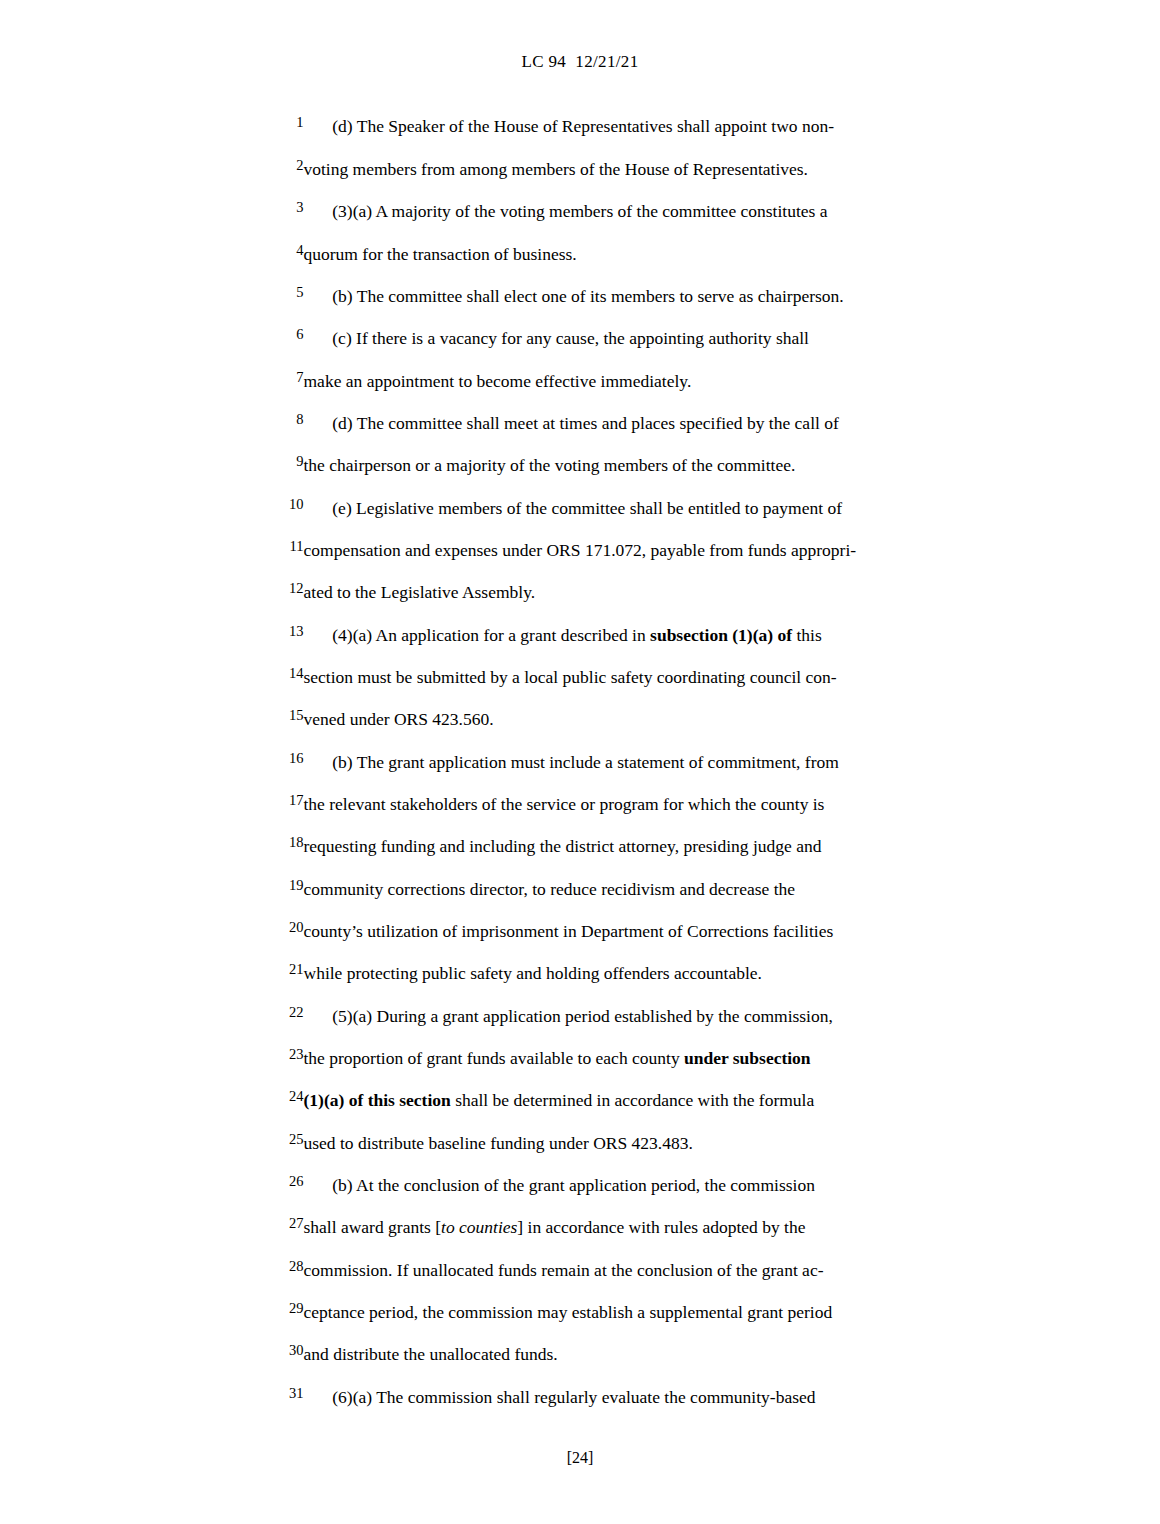LC 94 12/21/21
| 1 | (d) The Speaker of the House of Representatives shall appoint two non- |
| 2 | voting members from among members of the House of Representatives. |
| 3 | (3)(a) A majority of the voting members of the committee constitutes a |
| 4 | quorum for the transaction of business. |
| 5 | (b) The committee shall elect one of its members to serve as chairperson. |
| 6 | (c) If there is a vacancy for any cause, the appointing authority shall |
| 7 | make an appointment to become effective immediately. |
| 8 | (d) The committee shall meet at times and places specified by the call of |
| 9 | the chairperson or a majority of the voting members of the committee. |
| 10 | (e) Legislative members of the committee shall be entitled to payment of |
| 11 | compensation and expenses under ORS 171.072, payable from funds appropri- |
| 12 | ated to the Legislative Assembly. |
| 13 | (4)(a) An application for a grant described in subsection (1)(a) of this |
| 14 | section must be submitted by a local public safety coordinating council con- |
| 15 | vened under ORS 423.560. |
| 16 | (b) The grant application must include a statement of commitment, from |
| 17 | the relevant stakeholders of the service or program for which the county is |
| 18 | requesting funding and including the district attorney, presiding judge and |
| 19 | community corrections director, to reduce recidivism and decrease the |
| 20 | county’s utilization of imprisonment in Department of Corrections facilities |
| 21 | while protecting public safety and holding offenders accountable. |
| 22 | (5)(a) During a grant application period established by the commission, |
| 23 | the proportion of grant funds available to each county under subsection |
| 24 | (1)(a) of this section shall be determined in accordance with the formula |
| 25 | used to distribute baseline funding under ORS 423.483. |
| 26 | (b) At the conclusion of the grant application period, the commission |
| 27 | shall award grants [ to counties ] in accordance with rules adopted by the |
| 28 | commission. If unallocated funds remain at the conclusion of the grant ac- |
| 29 | ceptance period, the commission may establish a supplemental grant period |
| 30 | and distribute the unallocated funds. |
| 31 | (6)(a) The commission shall regularly evaluate the community-based |
[24]